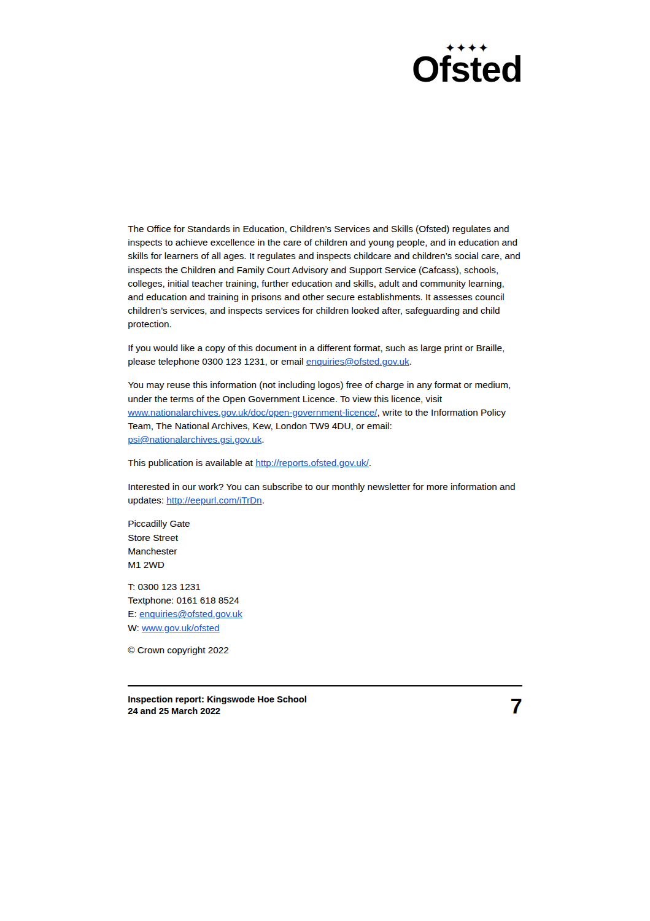✦✦✦✦
Ofsted
The Office for Standards in Education, Children’s Services and Skills (Ofsted) regulates and inspects to achieve excellence in the care of children and young people, and in education and skills for learners of all ages. It regulates and inspects childcare and children’s social care, and inspects the Children and Family Court Advisory and Support Service (Cafcass), schools, colleges, initial teacher training, further education and skills, adult and community learning, and education and training in prisons and other secure establishments. It assesses council children’s services, and inspects services for children looked after, safeguarding and child protection.
If you would like a copy of this document in a different format, such as large print or Braille, please telephone 0300 123 1231, or email enquiries@ofsted.gov.uk.
You may reuse this information (not including logos) free of charge in any format or medium, under the terms of the Open Government Licence. To view this licence, visit www.nationalarchives.gov.uk/doc/open-government-licence/, write to the Information Policy Team, The National Archives, Kew, London TW9 4DU, or email: psi@nationalarchives.gsi.gov.uk.
This publication is available at http://reports.ofsted.gov.uk/.
Interested in our work? You can subscribe to our monthly newsletter for more information and updates: http://eepurl.com/iTrDn.
Piccadilly Gate
Store Street
Manchester
M1 2WD
T: 0300 123 1231
Textphone: 0161 618 8524
E: enquiries@ofsted.gov.uk
W: www.gov.uk/ofsted
© Crown copyright 2022
Inspection report: Kingswode Hoe School
24 and 25 March 2022
7